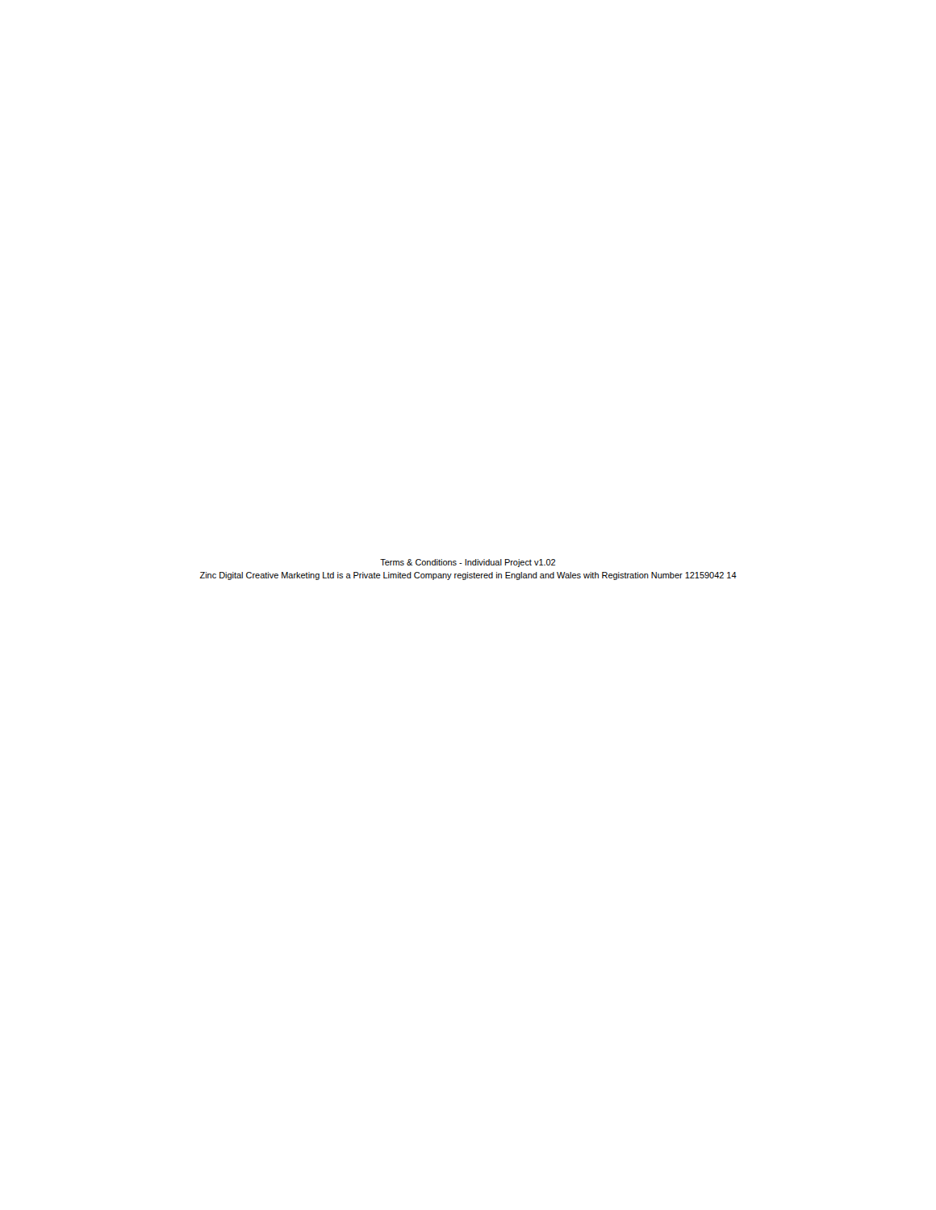Terms & Conditions - Individual Project v1.02
Zinc Digital Creative Marketing Ltd is a Private Limited Company registered in England and Wales with Registration Number 12159042 14